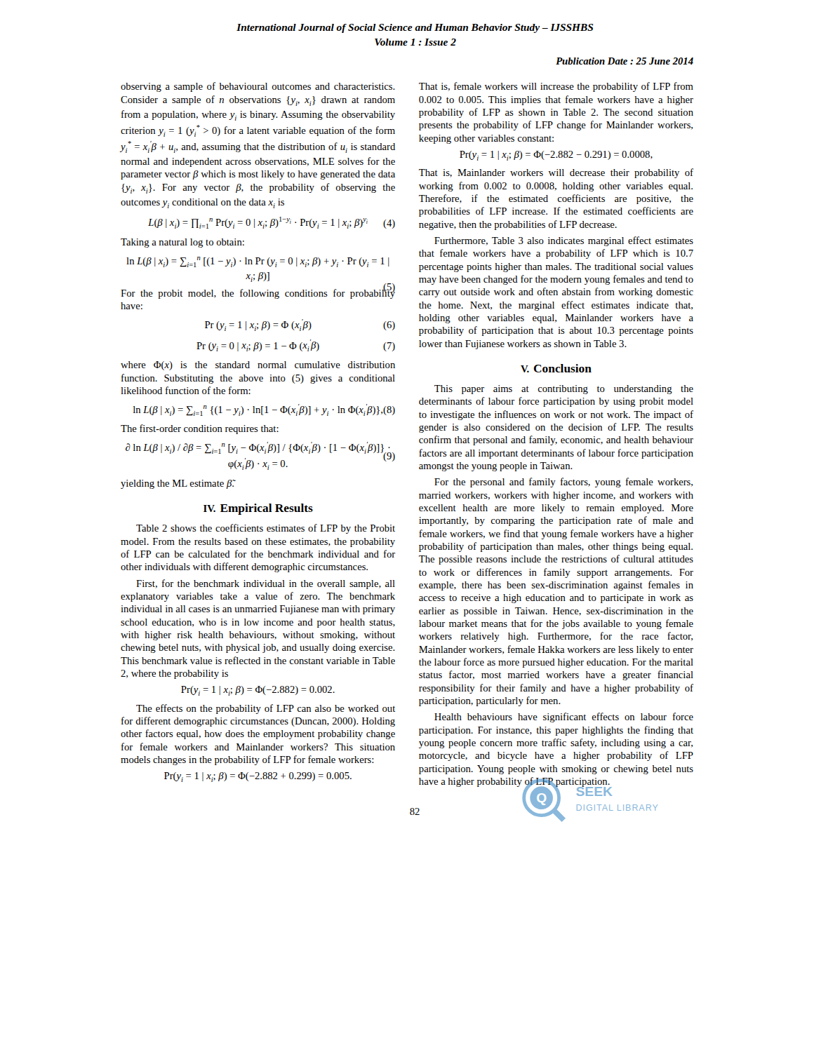International Journal of Social Science and Human Behavior Study – IJSSHBS
Volume 1 : Issue 2
Publication Date : 25 June 2014
observing a sample of behavioural outcomes and characteristics. Consider a sample of n observations {yi, xi} drawn at random from a population, where yi is binary. Assuming the observability criterion yi = 1 (yi* > 0) for a latent variable equation of the form yi* = xi'β + ui, and, assuming that the distribution of ui is standard normal and independent across observations, MLE solves for the parameter vector β which is most likely to have generated the data {yi, xi}. For any vector β, the probability of observing the outcomes yi conditional on the data xi is
L(β | xi) = ∏i=1n Pr(yi = 0 | xi; β)1−yi · Pr(yi = 1 | xi; β)yi(4)
Taking a natural log to obtain:
ln L(β | xi) = ∑i=1n [(1 − yi) · ln Pr (yi = 0 | xi; β) + yi · Pr (yi = 1 | xi; β)]
(5)
For the probit model, the following conditions for probability have:
Pr (yi = 1 | xi; β) = Φ (xi'β)(6)
Pr (yi = 0 | xi; β) = 1 − Φ (xi'β)(7)
where Φ(x) is the standard normal cumulative distribution function. Substituting the above into (5) gives a conditional likelihood function of the form:
ln L(β | xi) = ∑i=1n {(1 − yi) · ln[1 − Φ(xi'β)] + yi · ln Φ(xi'β)},(8)
The first-order condition requires that:
∂ ln L(β | xi) / ∂β = ∑i=1n [yi − Φ(xi'β)] / {Φ(xi'β) · [1 − Φ(xi'β)]} · φ(xi'β) · xi = 0.(9)
yielding the ML estimate β̃.
IV. Empirical Results
Table 2 shows the coefficients estimates of LFP by the Probit model. From the results based on these estimates, the probability of LFP can be calculated for the benchmark individual and for other individuals with different demographic circumstances.
First, for the benchmark individual in the overall sample, all explanatory variables take a value of zero. The benchmark individual in all cases is an unmarried Fujianese man with primary school education, who is in low income and poor health status, with higher risk health behaviours, without smoking, without chewing betel nuts, with physical job, and usually doing exercise. This benchmark value is reflected in the constant variable in Table 2, where the probability is
Pr(yi = 1 | xi; β) = Φ(−2.882) = 0.002.
The effects on the probability of LFP can also be worked out for different demographic circumstances (Duncan, 2000). Holding other factors equal, how does the employment probability change for female workers and Mainlander workers? This situation models changes in the probability of LFP for female workers:
Pr(yi = 1 | xi; β) = Φ(−2.882 + 0.299) = 0.005.
That is, female workers will increase the probability of LFP from 0.002 to 0.005. This implies that female workers have a higher probability of LFP as shown in Table 2. The second situation presents the probability of LFP change for Mainlander workers, keeping other variables constant:
Pr(yi = 1 | xi; β) = Φ(−2.882 − 0.291) = 0.0008,
That is, Mainlander workers will decrease their probability of working from 0.002 to 0.0008, holding other variables equal. Therefore, if the estimated coefficients are positive, the probabilities of LFP increase. If the estimated coefficients are negative, then the probabilities of LFP decrease.
Furthermore, Table 3 also indicates marginal effect estimates that female workers have a probability of LFP which is 10.7 percentage points higher than males. The traditional social values may have been changed for the modern young females and tend to carry out outside work and often abstain from working domestic the home. Next, the marginal effect estimates indicate that, holding other variables equal, Mainlander workers have a probability of participation that is about 10.3 percentage points lower than Fujianese workers as shown in Table 3.
V. Conclusion
This paper aims at contributing to understanding the determinants of labour force participation by using probit model to investigate the influences on work or not work. The impact of gender is also considered on the decision of LFP. The results confirm that personal and family, economic, and health behaviour factors are all important determinants of labour force participation amongst the young people in Taiwan.
For the personal and family factors, young female workers, married workers, workers with higher income, and workers with excellent health are more likely to remain employed. More importantly, by comparing the participation rate of male and female workers, we find that young female workers have a higher probability of participation than males, other things being equal. The possible reasons include the restrictions of cultural attitudes to work or differences in family support arrangements. For example, there has been sex-discrimination against females in access to receive a high education and to participate in work as earlier as possible in Taiwan. Hence, sex-discrimination in the labour market means that for the jobs available to young female workers relatively high. Furthermore, for the race factor, Mainlander workers, female Hakka workers are less likely to enter the labour force as more pursued higher education. For the marital status factor, most married workers have a greater financial responsibility for their family and have a higher probability of participation, particularly for men.
Health behaviours have significant effects on labour force participation. For instance, this paper highlights the finding that young people concern more traffic safety, including using a car, motorcycle, and bicycle have a higher probability of LFP participation. Young people with smoking or chewing betel nuts have a higher probability of LFP participation.
Q SEEK DIGITAL LIBRARY
82